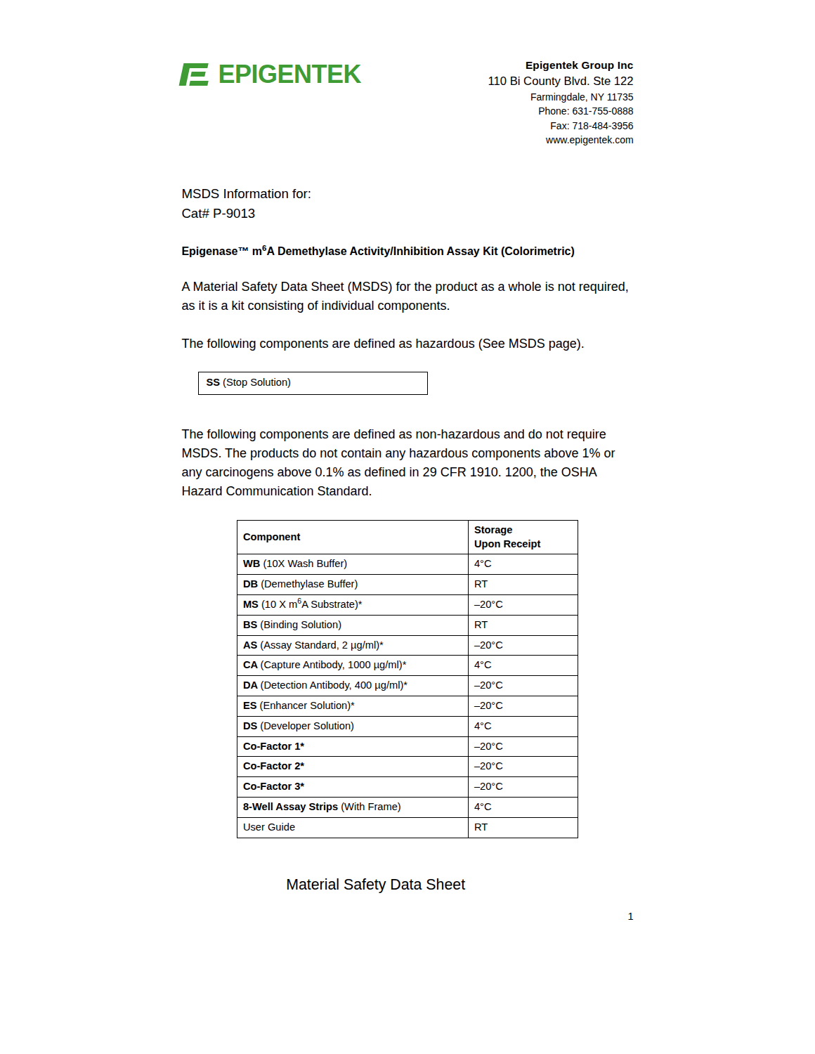EPIGENTEK
Epigentek Group Inc
110 Bi County Blvd. Ste 122
Farmingdale, NY 11735
Phone: 631-755-0888
Fax: 718-484-3956
www.epigentek.com
MSDS Information for:
Cat# P-9013
Epigenase™ m6A Demethylase Activity/Inhibition Assay Kit (Colorimetric)
A Material Safety Data Sheet (MSDS) for the product as a whole is not required, as it is a kit consisting of individual components.
The following components are defined as hazardous (See MSDS page).
SS (Stop Solution)
The following components are defined as non-hazardous and do not require MSDS. The products do not contain any hazardous components above 1% or any carcinogens above 0.1% as defined in 29 CFR 1910. 1200, the OSHA Hazard Communication Standard.
| Component | Storage Upon Receipt |
| --- | --- |
| WB (10X Wash Buffer) | 4°C |
| DB (Demethylase Buffer) | RT |
| MS (10 X m 6 A Substrate)* | –20°C |
| BS (Binding Solution) | RT |
| AS (Assay Standard, 2 µg/ml)* | –20°C |
| CA (Capture Antibody, 1000 µg/ml)* | 4°C |
| DA (Detection Antibody, 400 µg/ml)* | –20°C |
| ES (Enhancer Solution)* | –20°C |
| DS (Developer Solution) | 4°C |
| Co-Factor 1* | –20°C |
| Co-Factor 2* | –20°C |
| Co-Factor 3* | –20°C |
| 8-Well Assay Strips (With Frame) | 4°C |
| User Guide | RT |
Material Safety Data Sheet
1